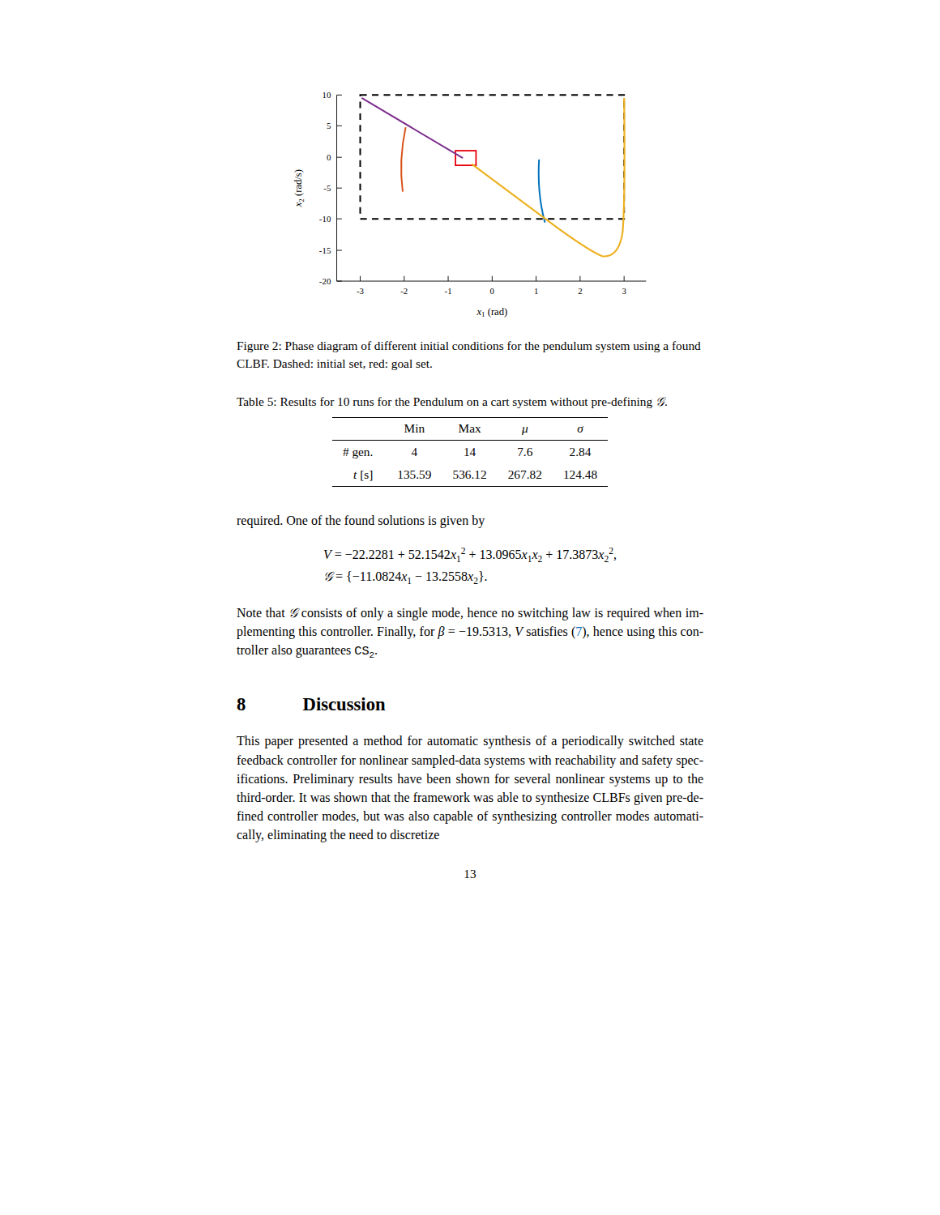10 5 0 -5 -10 -15 -20 -3 -2 -1 0 1 2 3 x1 (rad) x2 (rad/s)
Figure 2: Phase diagram of different initial conditions for the pendulum system using a found CLBF. Dashed: initial set, red: goal set.
Table 5: Results for 10 runs for the Pendulum on a cart system without pre-defining 𝒢.
| | Min | Max | μ | σ |
| --- | --- | --- | --- | --- |
| # gen. | 4 | 14 | 7.6 | 2.84 |
| t [s] | 135.59 | 536.12 | 267.82 | 124.48 |
required. One of the found solutions is given by
V = −22.2281 + 52.1542x12 + 13.0965x1x2 + 17.3873x22, 𝒢 = {−11.0824x1 − 13.2558x2}.
Note that 𝒢 consists of only a single mode, hence no switching law is required when implementing this controller. Finally, for β = −19.5313, V satisfies (7), hence using this controller also guarantees CS2.
8 Discussion
This paper presented a method for automatic synthesis of a periodically switched state feedback controller for nonlinear sampled-data systems with reachability and safety specifications. Preliminary results have been shown for several nonlinear systems up to the third-order. It was shown that the framework was able to synthesize CLBFs given pre-defined controller modes, but was also capable of synthesizing controller modes automatically, eliminating the need to discretize
13